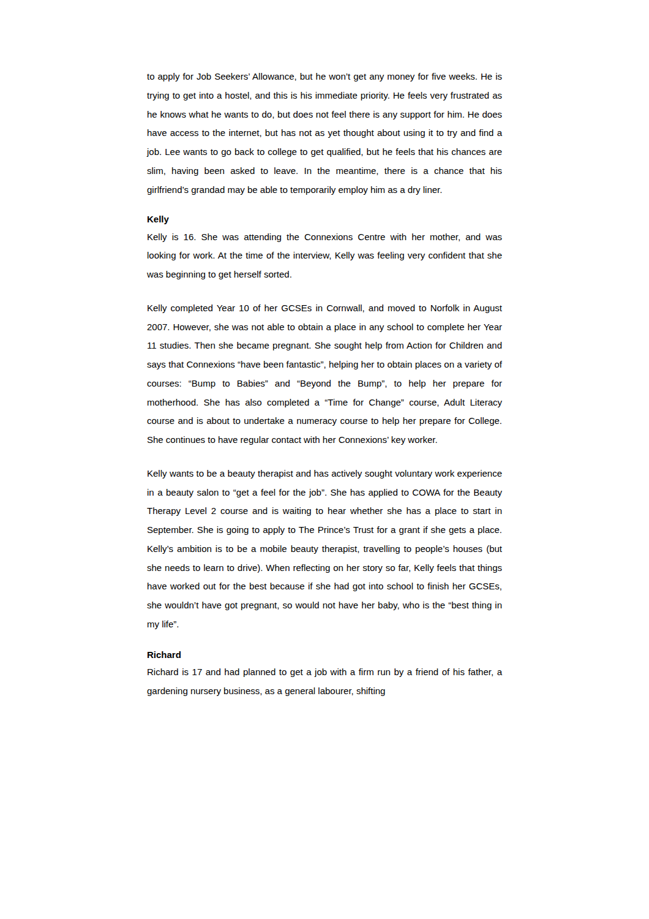to apply for Job Seekers’ Allowance, but he won’t get any money for five weeks. He is trying to get into a hostel, and this is his immediate priority. He feels very frustrated as he knows what he wants to do, but does not feel there is any support for him. He does have access to the internet, but has not as yet thought about using it to try and find a job. Lee wants to go back to college to get qualified, but he feels that his chances are slim, having been asked to leave. In the meantime, there is a chance that his girlfriend’s grandad may be able to temporarily employ him as a dry liner.
Kelly
Kelly is 16. She was attending the Connexions Centre with her mother, and was looking for work. At the time of the interview, Kelly was feeling very confident that she was beginning to get herself sorted.
Kelly completed Year 10 of her GCSEs in Cornwall, and moved to Norfolk in August 2007. However, she was not able to obtain a place in any school to complete her Year 11 studies. Then she became pregnant. She sought help from Action for Children and says that Connexions “have been fantastic”, helping her to obtain places on a variety of courses: “Bump to Babies” and “Beyond the Bump”, to help her prepare for motherhood. She has also completed a “Time for Change” course, Adult Literacy course and is about to undertake a numeracy course to help her prepare for College. She continues to have regular contact with her Connexions’ key worker.
Kelly wants to be a beauty therapist and has actively sought voluntary work experience in a beauty salon to “get a feel for the job”. She has applied to COWA for the Beauty Therapy Level 2 course and is waiting to hear whether she has a place to start in September. She is going to apply to The Prince’s Trust for a grant if she gets a place. Kelly’s ambition is to be a mobile beauty therapist, travelling to people’s houses (but she needs to learn to drive). When reflecting on her story so far, Kelly feels that things have worked out for the best because if she had got into school to finish her GCSEs, she wouldn’t have got pregnant, so would not have her baby, who is the “best thing in my life”.
Richard
Richard is 17 and had planned to get a job with a firm run by a friend of his father, a gardening nursery business, as a general labourer, shifting